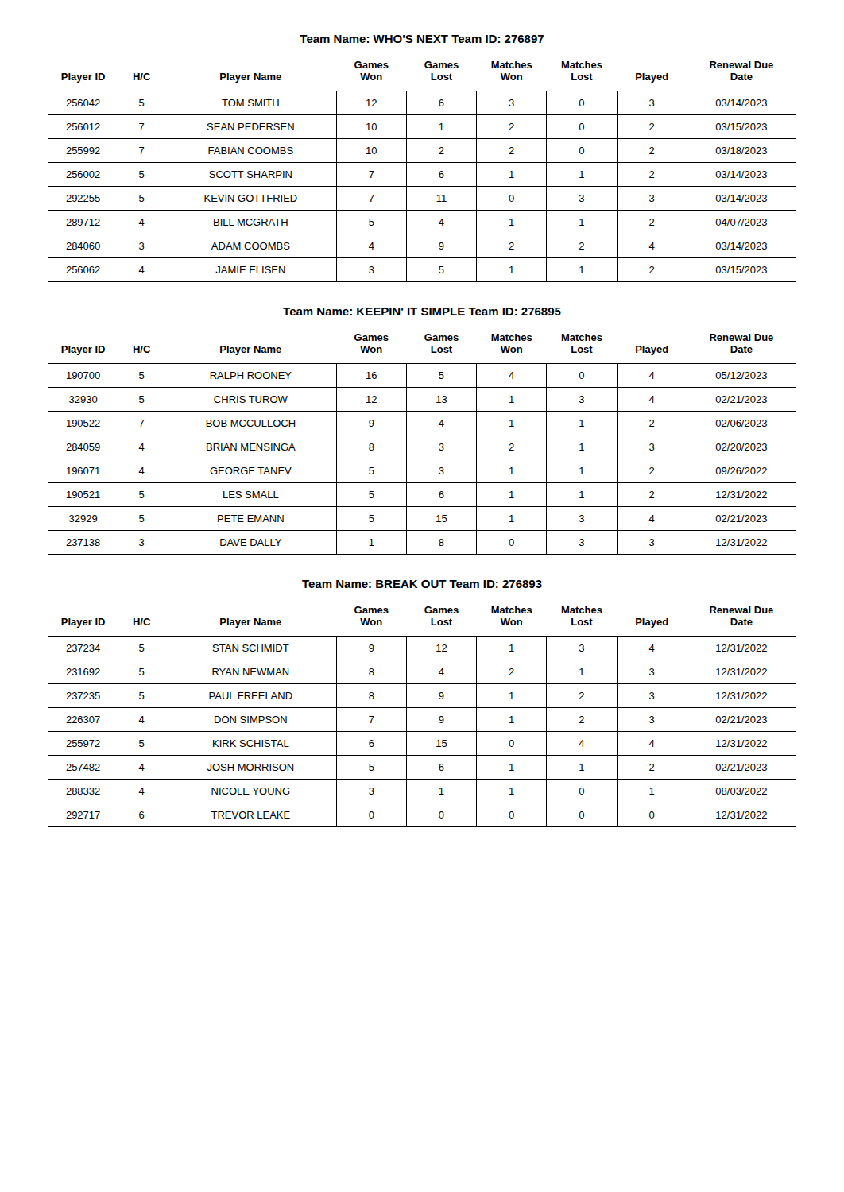Team Name: WHO'S NEXT Team ID: 276897
| Player ID | H/C | Player Name | Games Won | Games Lost | Matches Won | Matches Lost | Played | Renewal Due Date |
| --- | --- | --- | --- | --- | --- | --- | --- | --- |
| 256042 | 5 | TOM SMITH | 12 | 6 | 3 | 0 | 3 | 03/14/2023 |
| 256012 | 7 | SEAN PEDERSEN | 10 | 1 | 2 | 0 | 2 | 03/15/2023 |
| 255992 | 7 | FABIAN COOMBS | 10 | 2 | 2 | 0 | 2 | 03/18/2023 |
| 256002 | 5 | SCOTT SHARPIN | 7 | 6 | 1 | 1 | 2 | 03/14/2023 |
| 292255 | 5 | KEVIN GOTTFRIED | 7 | 11 | 0 | 3 | 3 | 03/14/2023 |
| 289712 | 4 | BILL MCGRATH | 5 | 4 | 1 | 1 | 2 | 04/07/2023 |
| 284060 | 3 | ADAM COOMBS | 4 | 9 | 2 | 2 | 4 | 03/14/2023 |
| 256062 | 4 | JAMIE ELISEN | 3 | 5 | 1 | 1 | 2 | 03/15/2023 |
Team Name: KEEPIN' IT SIMPLE Team ID: 276895
| Player ID | H/C | Player Name | Games Won | Games Lost | Matches Won | Matches Lost | Played | Renewal Due Date |
| --- | --- | --- | --- | --- | --- | --- | --- | --- |
| 190700 | 5 | RALPH ROONEY | 16 | 5 | 4 | 0 | 4 | 05/12/2023 |
| 32930 | 5 | CHRIS TUROW | 12 | 13 | 1 | 3 | 4 | 02/21/2023 |
| 190522 | 7 | BOB MCCULLOCH | 9 | 4 | 1 | 1 | 2 | 02/06/2023 |
| 284059 | 4 | BRIAN MENSINGA | 8 | 3 | 2 | 1 | 3 | 02/20/2023 |
| 196071 | 4 | GEORGE TANEV | 5 | 3 | 1 | 1 | 2 | 09/26/2022 |
| 190521 | 5 | LES SMALL | 5 | 6 | 1 | 1 | 2 | 12/31/2022 |
| 32929 | 5 | PETE EMANN | 5 | 15 | 1 | 3 | 4 | 02/21/2023 |
| 237138 | 3 | DAVE DALLY | 1 | 8 | 0 | 3 | 3 | 12/31/2022 |
Team Name: BREAK OUT Team ID: 276893
| Player ID | H/C | Player Name | Games Won | Games Lost | Matches Won | Matches Lost | Played | Renewal Due Date |
| --- | --- | --- | --- | --- | --- | --- | --- | --- |
| 237234 | 5 | STAN SCHMIDT | 9 | 12 | 1 | 3 | 4 | 12/31/2022 |
| 231692 | 5 | RYAN NEWMAN | 8 | 4 | 2 | 1 | 3 | 12/31/2022 |
| 237235 | 5 | PAUL FREELAND | 8 | 9 | 1 | 2 | 3 | 12/31/2022 |
| 226307 | 4 | DON SIMPSON | 7 | 9 | 1 | 2 | 3 | 02/21/2023 |
| 255972 | 5 | KIRK SCHISTAL | 6 | 15 | 0 | 4 | 4 | 12/31/2022 |
| 257482 | 4 | JOSH MORRISON | 5 | 6 | 1 | 1 | 2 | 02/21/2023 |
| 288332 | 4 | NICOLE YOUNG | 3 | 1 | 1 | 0 | 1 | 08/03/2022 |
| 292717 | 6 | TREVOR LEAKE | 0 | 0 | 0 | 0 | 0 | 12/31/2022 |